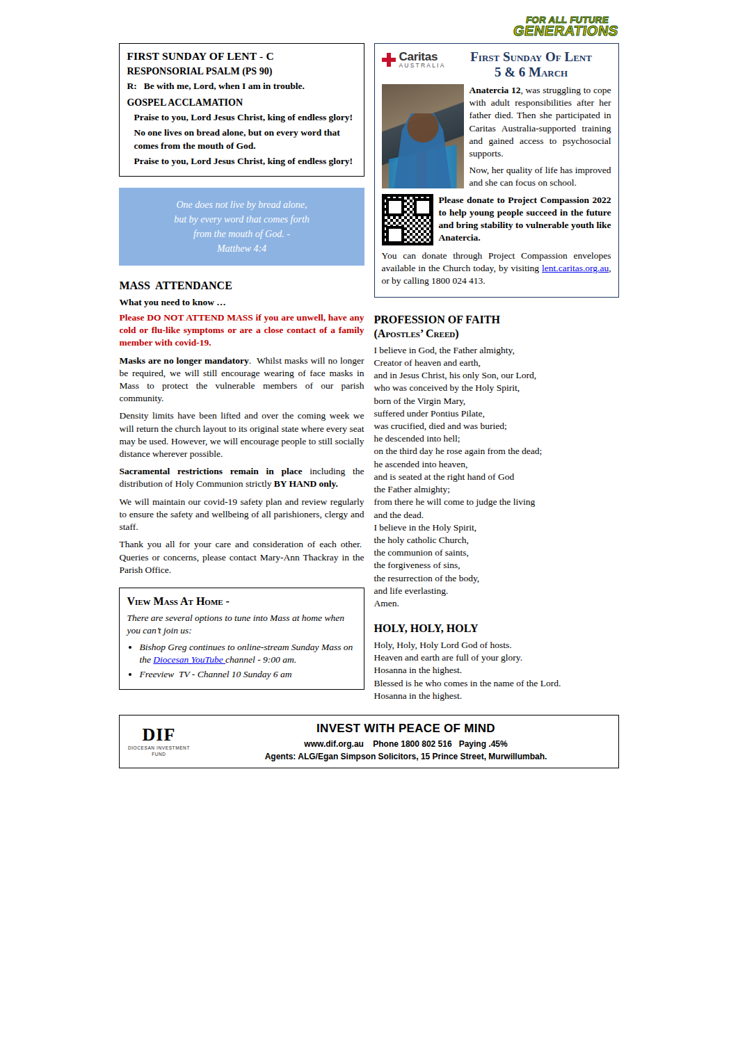FOR ALL FUTURE GENERATIONS
FIRST SUNDAY OF LENT - C
RESPONSORIAL PSALM (PS 90)
R: Be with me, Lord, when I am in trouble.
GOSPEL ACCLAMATION
Praise to you, Lord Jesus Christ, king of endless glory!
No one lives on bread alone, but on every word that comes from the mouth of God.
Praise to you, Lord Jesus Christ, king of endless glory!
One does not live by bread alone,
but by every word that comes forth
from the mouth of God. -
Matthew 4:4
MASS ATTENDANCE
What you need to know …
Please DO NOT ATTEND MASS if you are unwell, have any cold or flu-like symptoms or are a close contact of a family member with covid-19.
Masks are no longer mandatory. Whilst masks will no longer be required, we will still encourage wearing of face masks in Mass to protect the vulnerable members of our parish community.
Density limits have been lifted and over the coming week we will return the church layout to its original state where every seat may be used. However, we will encourage people to still socially distance wherever possible.
Sacramental restrictions remain in place including the distribution of Holy Communion strictly BY HAND only.
We will maintain our covid-19 safety plan and review regularly to ensure the safety and wellbeing of all parishioners, clergy and staff.
Thank you all for your care and consideration of each other. Queries or concerns, please contact Mary-Ann Thackray in the Parish Office.
View Mass At Home -
There are several options to tune into Mass at home when you can’t join us:
Bishop Greg continues to online-stream Sunday Mass on the Diocesan YouTube channel - 9:00 am.
Freeview TV - Channel 10 Sunday 6 am
Caritas AUSTRALIA
First Sunday Of Lent 5 & 6 March
Anatercia 12, was struggling to cope with adult responsibilities after her father died. Then she participated in Caritas Australia-supported training and gained access to psychosocial supports.
Now, her quality of life has improved and she can focus on school.
Please donate to Project Compassion 2022 to help young people succeed in the future and bring stability to vulnerable youth like Anatercia.
You can donate through Project Compassion envelopes available in the Church today, by visiting lent.caritas.org.au, or by calling 1800 024 413.
PROFESSION OF FAITH
(Apostles’ Creed)
I believe in God, the Father almighty,
Creator of heaven and earth,
and in Jesus Christ, his only Son, our Lord,
who was conceived by the Holy Spirit,
born of the Virgin Mary,
suffered under Pontius Pilate,
was crucified, died and was buried;
he descended into hell;
on the third day he rose again from the dead;
he ascended into heaven,
and is seated at the right hand of God
the Father almighty;
from there he will come to judge the living
and the dead.
I believe in the Holy Spirit,
the holy catholic Church,
the communion of saints,
the forgiveness of sins,
the resurrection of the body,
and life everlasting.
Amen.
HOLY, HOLY, HOLY
Holy, Holy, Holy Lord God of hosts.
Heaven and earth are full of your glory.
Hosanna in the highest.
Blessed is he who comes in the name of the Lord.
Hosanna in the highest.
DIF
DIOCESAN INVESTMENT FUND
INVEST WITH PEACE OF MIND
www.dif.org.au Phone 1800 802 516 Paying .45%
Agents: ALG/Egan Simpson Solicitors, 15 Prince Street, Murwillumbah.